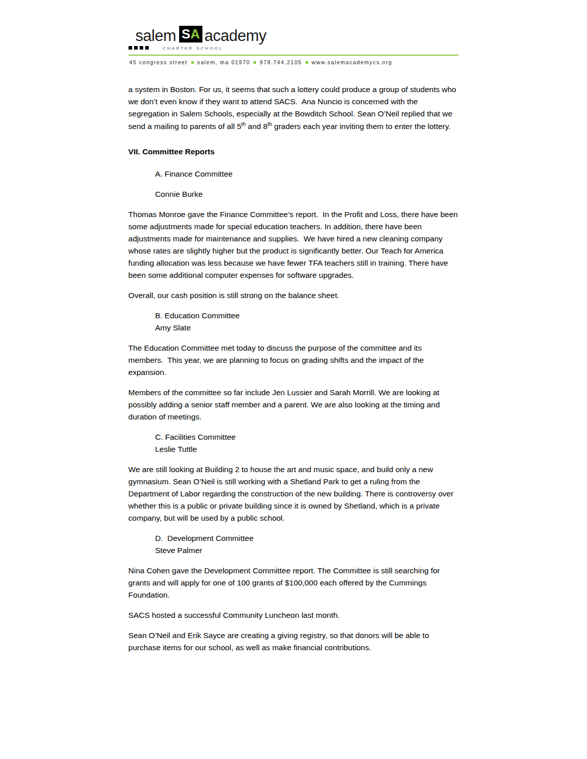salem SA academy
CHARTER SCHOOL
45 congress street salem, ma 01970 978.744.2105 www.salemacademycs.org
a system in Boston. For us, it seems that such a lottery could produce a group of students who we don’t even know if they want to attend SACS. Ana Nuncio is concerned with the segregation in Salem Schools, especially at the Bowditch School. Sean O’Neil replied that we send a mailing to parents of all 5th and 8th graders each year inviting them to enter the lottery.
VII. Committee Reports
A. Finance Committee
Connie Burke
Thomas Monroe gave the Finance Committee’s report. In the Profit and Loss, there have been some adjustments made for special education teachers. In addition, there have been adjustments made for maintenance and supplies. We have hired a new cleaning company whose rates are slightly higher but the product is significantly better. Our Teach for America funding allocation was less because we have fewer TFA teachers still in training. There have been some additional computer expenses for software upgrades.
Overall, our cash position is still strong on the balance sheet.
B. Education Committee
Amy Slate
The Education Committee met today to discuss the purpose of the committee and its members. This year, we are planning to focus on grading shifts and the impact of the expansion.
Members of the committee so far include Jen Lussier and Sarah Morrill. We are looking at possibly adding a senior staff member and a parent. We are also looking at the timing and duration of meetings.
C. Facilities Committee
Leslie Tuttle
We are still looking at Building 2 to house the art and music space, and build only a new gymnasium. Sean O’Neil is still working with a Shetland Park to get a ruling from the Department of Labor regarding the construction of the new building. There is controversy over whether this is a public or private building since it is owned by Shetland, which is a private company, but will be used by a public school.
D. Development Committee
Steve Palmer
Nina Cohen gave the Development Committee report. The Committee is still searching for grants and will apply for one of 100 grants of $100,000 each offered by the Cummings Foundation.
SACS hosted a successful Community Luncheon last month.
Sean O’Neil and Erik Sayce are creating a giving registry, so that donors will be able to purchase items for our school, as well as make financial contributions.